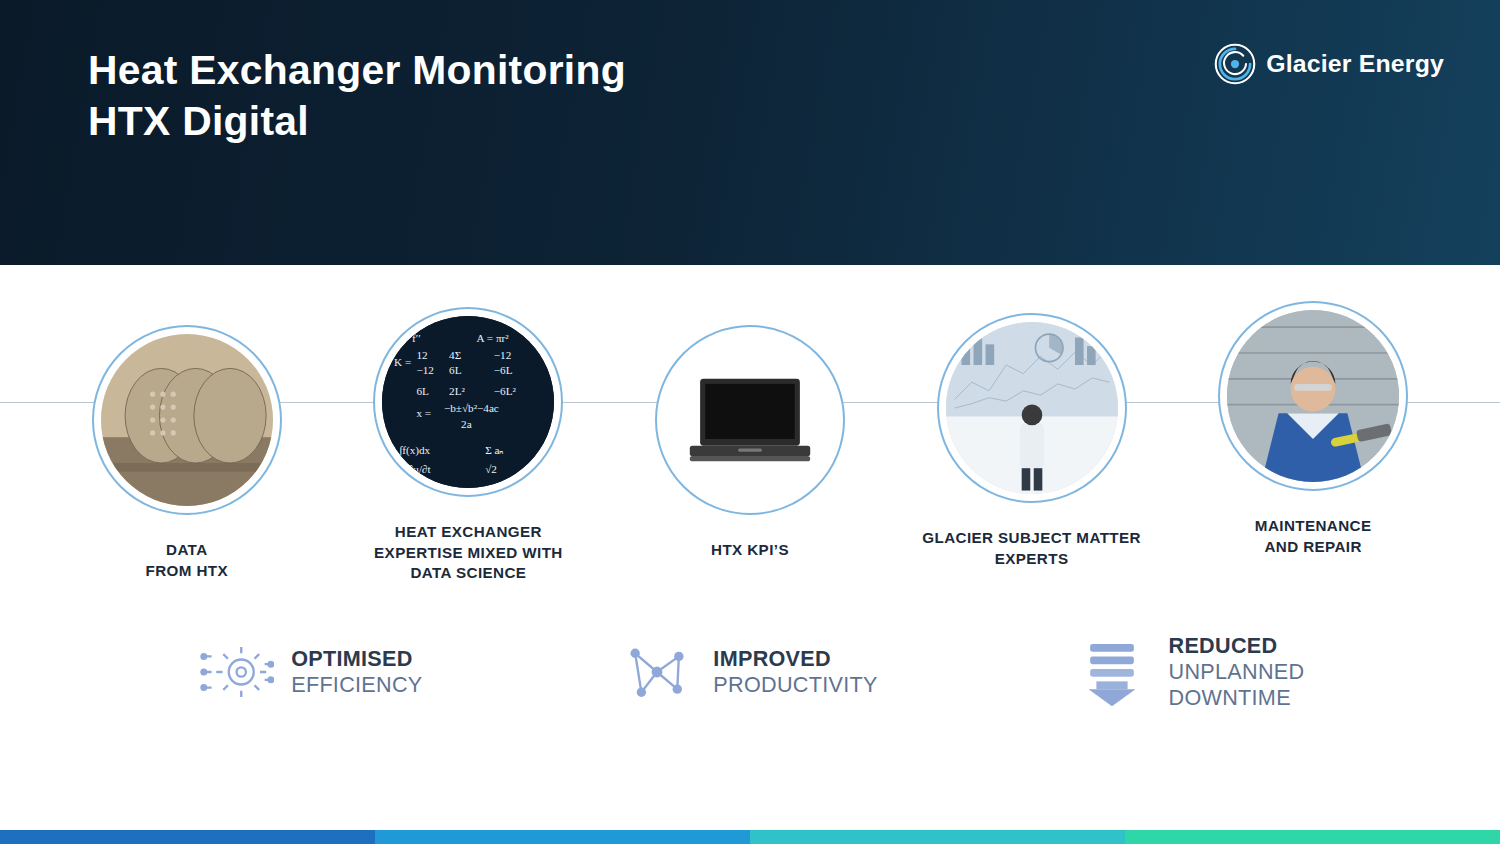Heat Exchanger Monitoring
HTX Digital
Glacier Energy
Data
from HTX
f′ = f′′ A = πr² K = 12 −12 4Σ 6L −12 −6L 6L 2L² −6L² x = −b±√b²−4ac 2a ∫f(x)dx Σ aₙ ∂u/∂t √2
Heat Exchanger
Expertise Mixed With
Data Science
HTX KPI’s
Glacier Subject Matter
Experts
Maintenance
and Repair
Optimised Efficiency
Improved Productivity
Reduced Unplanned
Downtime